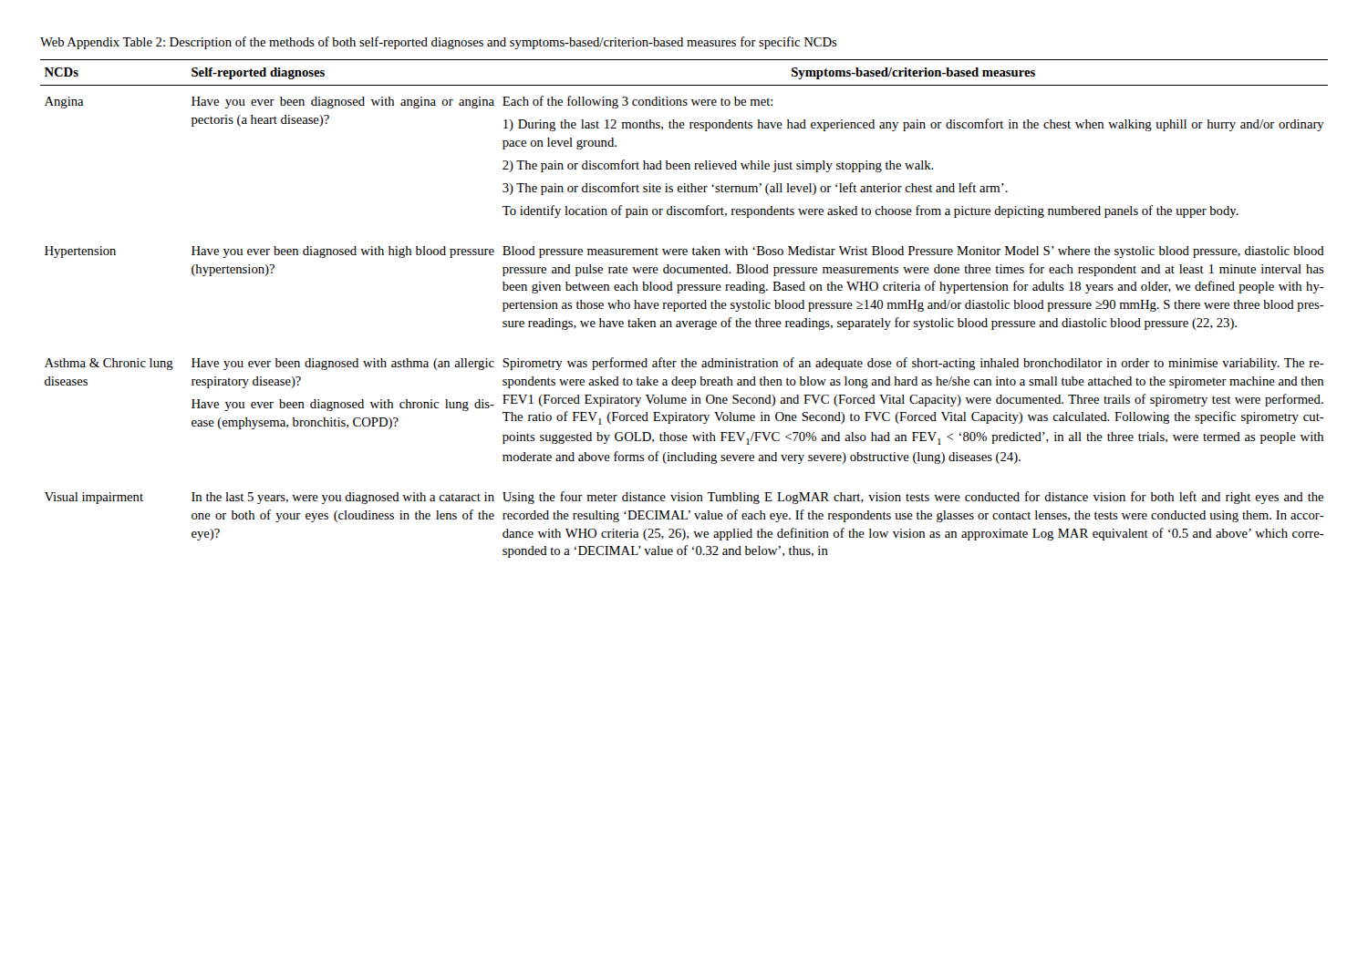Web Appendix Table 2: Description of the methods of both self-reported diagnoses and symptoms-based/criterion-based measures for specific NCDs
| NCDs | Self-reported diagnoses | Symptoms-based/criterion-based measures |
| --- | --- | --- |
| Angina | Have you ever been diagnosed with angina or angina pectoris (a heart disease)? | Each of the following 3 conditions were to be met: 1) During the last 12 months, the respondents have had experienced any pain or discomfort in the chest when walking uphill or hurry and/or ordinary pace on level ground. 2) The pain or discomfort had been relieved while just simply stopping the walk. 3) The pain or discomfort site is either ‘sternum’ (all level) or ‘left anterior chest and left arm’. To identify location of pain or discomfort, respondents were asked to choose from a picture depicting numbered panels of the upper body. |
| Hypertension | Have you ever been diagnosed with high blood pressure (hypertension)? | Blood pressure measurement were taken with ‘Boso Medistar Wrist Blood Pressure Monitor Model S’ where the systolic blood pressure, diastolic blood pressure and pulse rate were documented. Blood pressure measurements were done three times for each respondent and at least 1 minute interval has been given between each blood pressure reading. Based on the WHO criteria of hypertension for adults 18 years and older, we defined people with hypertension as those who have reported the systolic blood pressure ≥140 mmHg and/or diastolic blood pressure ≥90 mmHg. S there were three blood pressure readings, we have taken an average of the three readings, separately for systolic blood pressure and diastolic blood pressure (22, 23). |
| Asthma & Chronic lung diseases | Have you ever been diagnosed with asthma (an allergic respiratory disease)? Have you ever been diagnosed with chronic lung disease (emphysema, bronchitis, COPD)? | Spirometry was performed after the administration of an adequate dose of short-acting inhaled bronchodilator in order to minimise variability. The respondents were asked to take a deep breath and then to blow as long and hard as he/she can into a small tube attached to the spirometer machine and then FEV1 (Forced Expiratory Volume in One Second) and FVC (Forced Vital Capacity) were documented. Three trails of spirometry test were performed. The ratio of FEV 1 (Forced Expiratory Volume in One Second) to FVC (Forced Vital Capacity) was calculated. Following the specific spirometry cut-points suggested by GOLD, those with FEV 1 /FVC <70% and also had an FEV 1 < ‘80% predicted’, in all the three trials, were termed as people with moderate and above forms of (including severe and very severe) obstructive (lung) diseases (24). |
| Visual impairment | In the last 5 years, were you diagnosed with a cataract in one or both of your eyes (cloudiness in the lens of the eye)? | Using the four meter distance vision Tumbling E LogMAR chart, vision tests were conducted for distance vision for both left and right eyes and the recorded the resulting ‘DECIMAL’ value of each eye. If the respondents use the glasses or contact lenses, the tests were conducted using them. In accordance with WHO criteria (25, 26), we applied the definition of the low vision as an approximate Log MAR equivalent of ‘0.5 and above’ which corresponded to a ‘DECIMAL’ value of ‘0.32 and below’, thus, in |